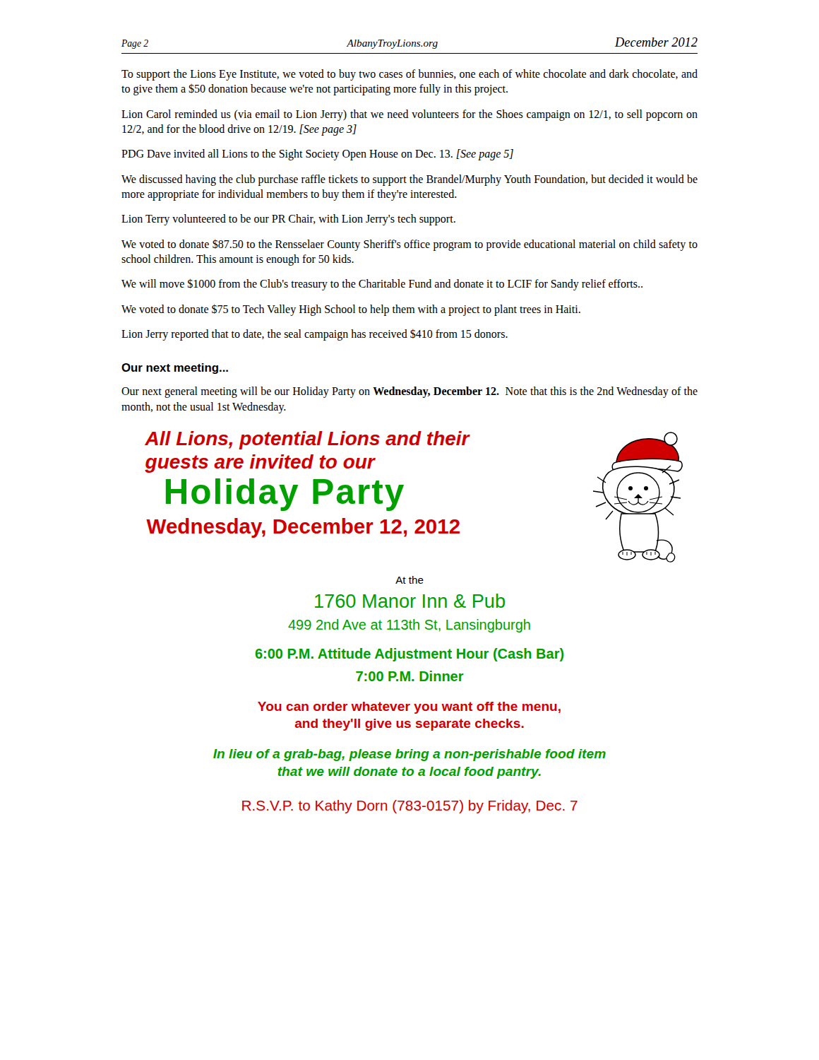Page 2 AlbanyTroyLions.org December 2012
To support the Lions Eye Institute, we voted to buy two cases of bunnies, one each of white chocolate and dark chocolate, and to give them a $50 donation because we're not participating more fully in this project.
Lion Carol reminded us (via email to Lion Jerry) that we need volunteers for the Shoes campaign on 12/1, to sell popcorn on 12/2, and for the blood drive on 12/19. [See page 3]
PDG Dave invited all Lions to the Sight Society Open House on Dec. 13. [See page 5]
We discussed having the club purchase raffle tickets to support the Brandel/Murphy Youth Foundation, but decided it would be more appropriate for individual members to buy them if they're interested.
Lion Terry volunteered to be our PR Chair, with Lion Jerry's tech support.
We voted to donate $87.50 to the Rensselaer County Sheriff's office program to provide educational material on child safety to school children. This amount is enough for 50 kids.
We will move $1000 from the Club's treasury to the Charitable Fund and donate it to LCIF for Sandy relief efforts..
We voted to donate $75 to Tech Valley High School to help them with a project to plant trees in Haiti.
Lion Jerry reported that to date, the seal campaign has received $410 from 15 donors.
Our next meeting...
Our next general meeting will be our Holiday Party on Wednesday, December 12. Note that this is the 2nd Wednesday of the month, not the usual 1st Wednesday.
All Lions, potential Lions and their guests are invited to our
Holiday Party
Wednesday, December 12, 2012
At the
1760 Manor Inn & Pub
499 2nd Ave at 113th St, Lansingburgh
6:00 P.M. Attitude Adjustment Hour (Cash Bar)
7:00 P.M. Dinner
You can order whatever you want off the menu,
and they'll give us separate checks.
In lieu of a grab-bag, please bring a non-perishable food item
that we will donate to a local food pantry.
R.S.V.P. to Kathy Dorn (783-0157) by Friday, Dec. 7